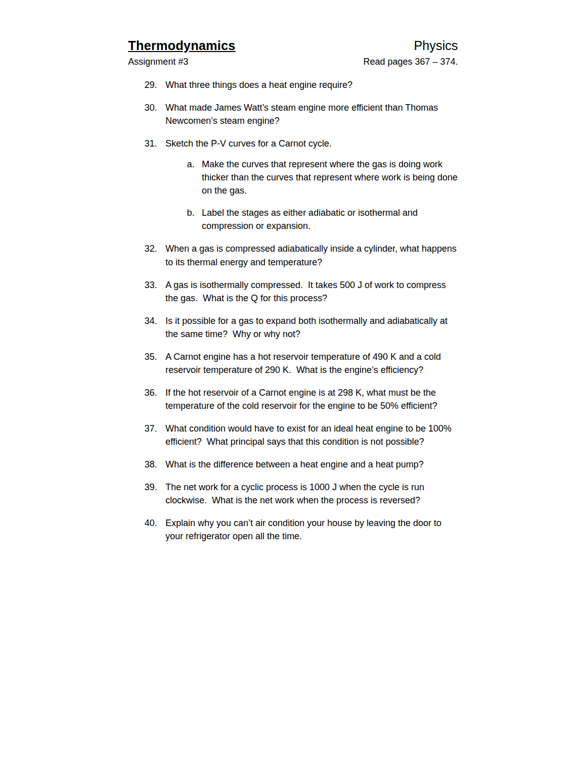Thermodynamics Physics
Assignment #3 Read pages 367 – 374.
What three things does a heat engine require?
What made James Watt’s steam engine more efficient than Thomas Newcomen’s steam engine?
Sketch the P-V curves for a Carnot cycle.
Make the curves that represent where the gas is doing work thicker than the curves that represent where work is being done on the gas.
Label the stages as either adiabatic or isothermal and compression or expansion.
When a gas is compressed adiabatically inside a cylinder, what happens to its thermal energy and temperature?
A gas is isothermally compressed. It takes 500 J of work to compress the gas. What is the Q for this process?
Is it possible for a gas to expand both isothermally and adiabatically at the same time? Why or why not?
A Carnot engine has a hot reservoir temperature of 490 K and a cold reservoir temperature of 290 K. What is the engine’s efficiency?
If the hot reservoir of a Carnot engine is at 298 K, what must be the temperature of the cold reservoir for the engine to be 50% efficient?
What condition would have to exist for an ideal heat engine to be 100% efficient? What principal says that this condition is not possible?
What is the difference between a heat engine and a heat pump?
The net work for a cyclic process is 1000 J when the cycle is run clockwise. What is the net work when the process is reversed?
Explain why you can’t air condition your house by leaving the door to your refrigerator open all the time.